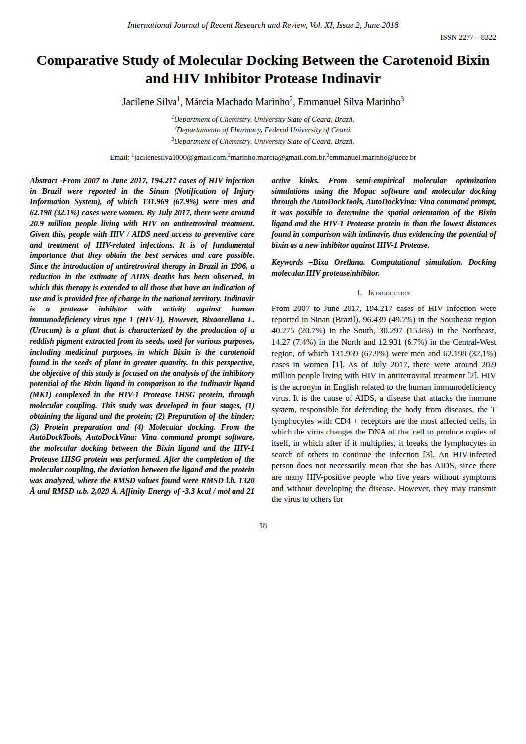International Journal of Recent Research and Review, Vol. XI, Issue 2, June 2018
ISSN 2277 – 8322
Comparative Study of Molecular Docking Between the Carotenoid Bixin and HIV Inhibitor Protease Indinavir
Jacilene Silva1, Márcia Machado Marinho2, Emmanuel Silva Marinho3
1Department of Chemistry, University State of Ceará, Brazil.
2Departamento of Pharmacy, Federal University of Ceará.
3Department of Chemistry, University State of Ceará, Brazil.
Email: 1jacilenesilva1000@gmail.com,2marinho.marcia@gmail.com.br,3emmanuel.marinho@uece.br
Abstract -From 2007 to June 2017, 194.217 cases of HIV infection in Brazil were reported in the Sinan (Notification of Injury Information System), of which 131.969 (67.9%) were men and 62.198 (32.1%) cases were women. By July 2017, there were around 20.9 million people living with HIV on antiretroviral treatment. Given this, people with HIV / AIDS need access to preventive care and treatment of HIV-related infections. It is of fundamental importance that they obtain the best services and care possible. Since the introduction of antiretroviral therapy in Brazil in 1996, a reduction in the estimate of AIDS deaths has been observed, in which this therapy is extended to all those that have an indication of use and is provided free of charge in the national territory. Indinavir is a protease inhibitor with activity against human immunodeficiency virus type 1 (HIV-1). However, Bixaorellana L. (Urucum) is a plant that is characterized by the production of a reddish pigment extracted from its seeds, used for various purposes, including medicinal purposes, in which Bixin is the carotenoid found in the seeds of plant in greater quantity. In this perspective, the objective of this study is focused on the analysis of the inhibitory potential of the Bixin ligand in comparison to the Indinavir ligand (MK1) complexed in the HIV-1 Protease 1HSG protein, through molecular coupling. This study was developed in four stages, (1) obtaining the ligand and the protein; (2) Preparation of the binder; (3) Protein preparation and (4) Molecular docking. From the AutoDockTools, AutoDockVina: Vina command prompt software, the molecular docking between the Bixin ligand and the HIV-1 Protease 1HSG protein was performed. After the completion of the molecular coupling, the deviation between the ligand and the protein was analyzed, where the RMSD values found were RMSD l.b. 1320 Å and RMSD u.b. 2,029 Å, Affinity Energy of -3.3 kcal / mol and 21 active kinks. From semi-empirical molecular optimization simulations using the Mopac software and molecular docking through the AutoDockTools, AutoDockVina: Vina command prompt, it was possible to determine the spatial orientation of the Bixin ligand and the HIV-1 Protease protein in than the lowest distances found in comparison with indinavir, thus evidencing the potential of bixin as a new inhibitor against HIV-1 Protease.
Keywords –Bixa Orellana. Computational simulation. Docking molecular.HIV proteaseinhibitor.
I. Introduction
From 2007 to June 2017, 194.217 cases of HIV infection were reported in Sinan (Brazil), 96.439 (49.7%) in the Southeast region 40.275 (20.7%) in the South, 30.297 (15.6%) in the Northeast, 14.27 (7.4%) in the North and 12.931 (6.7%) in the Central-West region, of which 131.969 (67.9%) were men and 62.198 (32,1%) cases in women [1]. As of July 2017, there were around 20.9 million people living with HIV in antiretroviral treatment [2]. HIV is the acronym in English related to the human immunodeficiency virus. It is the cause of AIDS, a disease that attacks the immune system, responsible for defending the body from diseases, the T lymphocytes with CD4 + receptors are the most affected cells, in which the virus changes the DNA of that cell to produce copies of itself, in which after if it multiplies, it breaks the lymphocytes in search of others to continue the infection [3]. An HIV-infected person does not necessarily mean that she has AIDS, since there are many HIV-positive people who live years without symptoms and without developing the disease. However, they may transmit the virus to others for
18